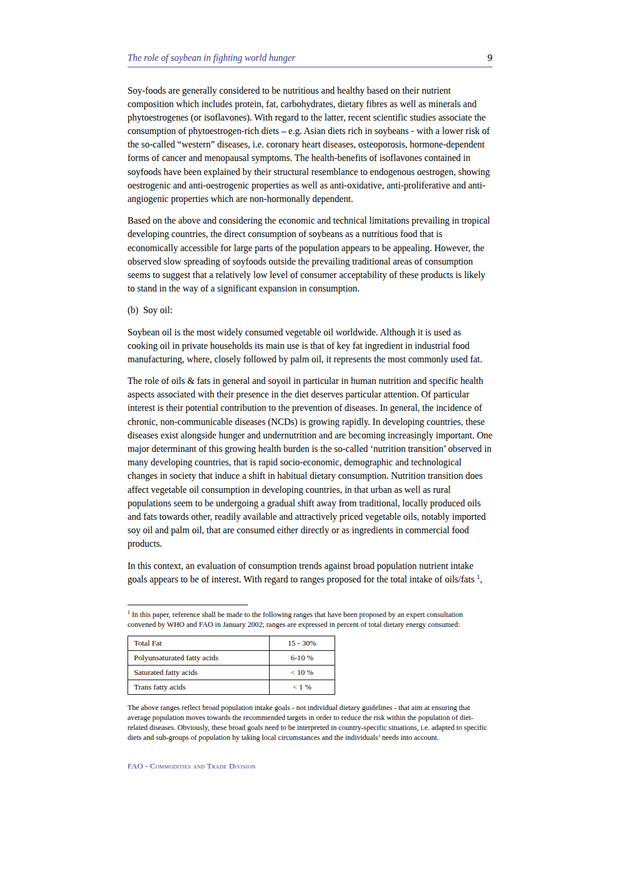The role of soybean in fighting world hunger 9
Soy-foods are generally considered to be nutritious and healthy based on their nutrient composition which includes protein, fat, carbohydrates, dietary fibres as well as minerals and phytoestrogenes (or isoflavones). With regard to the latter, recent scientific studies associate the consumption of phytoestrogen-rich diets – e.g. Asian diets rich in soybeans - with a lower risk of the so-called “western” diseases, i.e. coronary heart diseases, osteoporosis, hormone-dependent forms of cancer and menopausal symptoms. The health-benefits of isoflavones contained in soyfoods have been explained by their structural resemblance to endogenous oestrogen, showing oestrogenic and anti-oestrogenic properties as well as anti-oxidative, anti-proliferative and anti-angiogenic properties which are non-hormonally dependent.
Based on the above and considering the economic and technical limitations prevailing in tropical developing countries, the direct consumption of soybeans as a nutritious food that is economically accessible for large parts of the population appears to be appealing. However, the observed slow spreading of soyfoods outside the prevailing traditional areas of consumption seems to suggest that a relatively low level of consumer acceptability of these products is likely to stand in the way of a significant expansion in consumption.
(b) Soy oil:
Soybean oil is the most widely consumed vegetable oil worldwide. Although it is used as cooking oil in private households its main use is that of key fat ingredient in industrial food manufacturing, where, closely followed by palm oil, it represents the most commonly used fat.
The role of oils & fats in general and soyoil in particular in human nutrition and specific health aspects associated with their presence in the diet deserves particular attention. Of particular interest is their potential contribution to the prevention of diseases. In general, the incidence of chronic, non-communicable diseases (NCDs) is growing rapidly. In developing countries, these diseases exist alongside hunger and undernutrition and are becoming increasingly important. One major determinant of this growing health burden is the so-called ‘nutrition transition’ observed in many developing countries, that is rapid socio-economic, demographic and technological changes in society that induce a shift in habitual dietary consumption. Nutrition transition does affect vegetable oil consumption in developing countries, in that urban as well as rural populations seem to be undergoing a gradual shift away from traditional, locally produced oils and fats towards other, readily available and attractively priced vegetable oils, notably imported soy oil and palm oil, that are consumed either directly or as ingredients in commercial food products.
In this context, an evaluation of consumption trends against broad population nutrient intake goals appears to be of interest. With regard to ranges proposed for the total intake of oils/fats 1,
1 In this paper, reference shall be made to the following ranges that have been proposed by an expert consultation convened by WHO and FAO in January 2002; ranges are expressed in percent of total dietary energy consumed:
| Total Fat | 15 - 30% |
| Polyunsaturated fatty acids | 6-10 % |
| Saturated fatty acids | < 10 % |
| Trans fatty acids | < 1 % |
The above ranges reflect broad population intake goals - not individual dietary guidelines - that aim at ensuring that average population moves towards the recommended targets in order to reduce the risk within the population of diet-related diseases. Obviously, these broad goals need to be interpreted in country-specific situations, i.e. adapted to specific diets and sub-groups of population by taking local circumstances and the individuals’ needs into account.
FAO - Commodities and Trade Division